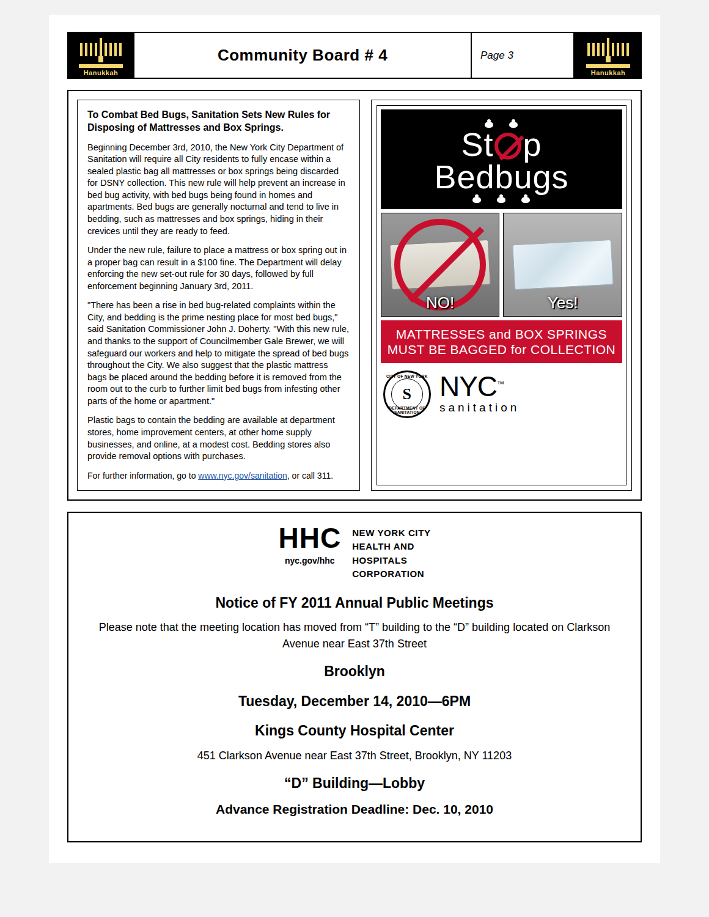Hanukkah
Community Board # 4
Page 3
Hanukkah
To Combat Bed Bugs, Sanitation Sets New Rules for Disposing of Mattresses and Box Springs.
Beginning December 3rd, 2010, the New York City Department of Sanitation will require all City residents to fully encase within a sealed plastic bag all mattresses or box springs being discarded for DSNY collection. This new rule will help prevent an increase in bed bug activity, with bed bugs being found in homes and apartments. Bed bugs are generally nocturnal and tend to live in bedding, such as mattresses and box springs, hiding in their crevices until they are ready to feed.
Under the new rule, failure to place a mattress or box spring out in a proper bag can result in a $100 fine. The Department will delay enforcing the new set-out rule for 30 days, followed by full enforcement beginning January 3rd, 2011.
"There has been a rise in bed bug-related complaints within the City, and bedding is the prime nesting place for most bed bugs," said Sanitation Commissioner John J. Doherty. "With this new rule, and thanks to the support of Councilmember Gale Brewer, we will safeguard our workers and help to mitigate the spread of bed bugs throughout the City. We also suggest that the plastic mattress bags be placed around the bedding before it is removed from the room out to the curb to further limit bed bugs from infesting other parts of the home or apartment."
Plastic bags to contain the bedding are available at department stores, home improvement centers, at other home supply businesses, and online, at a modest cost. Bedding stores also provide removal options with purchases.
For further information, go to www.nyc.gov/sanitation, or call 311.
St p
Bedbugs
NO!
Yes!
MATTRESSES and BOX SPRINGS
MUST BE BAGGED for COLLECTION
CITY OF NEW YORK
S
DEPARTMENT OF SANITATION
NYC™
sanitation
HHC
nyc.gov/hhc
NEW YORK CITY
HEALTH AND
HOSPITALS
CORPORATION
Notice of FY 2011 Annual Public Meetings
Please note that the meeting location has moved from “T” building to the “D” building located on Clarkson Avenue near East 37th Street
Brooklyn
Tuesday, December 14, 2010—6PM
Kings County Hospital Center
451 Clarkson Avenue near East 37th Street, Brooklyn, NY 11203
“D” Building—Lobby
Advance Registration Deadline: Dec. 10, 2010